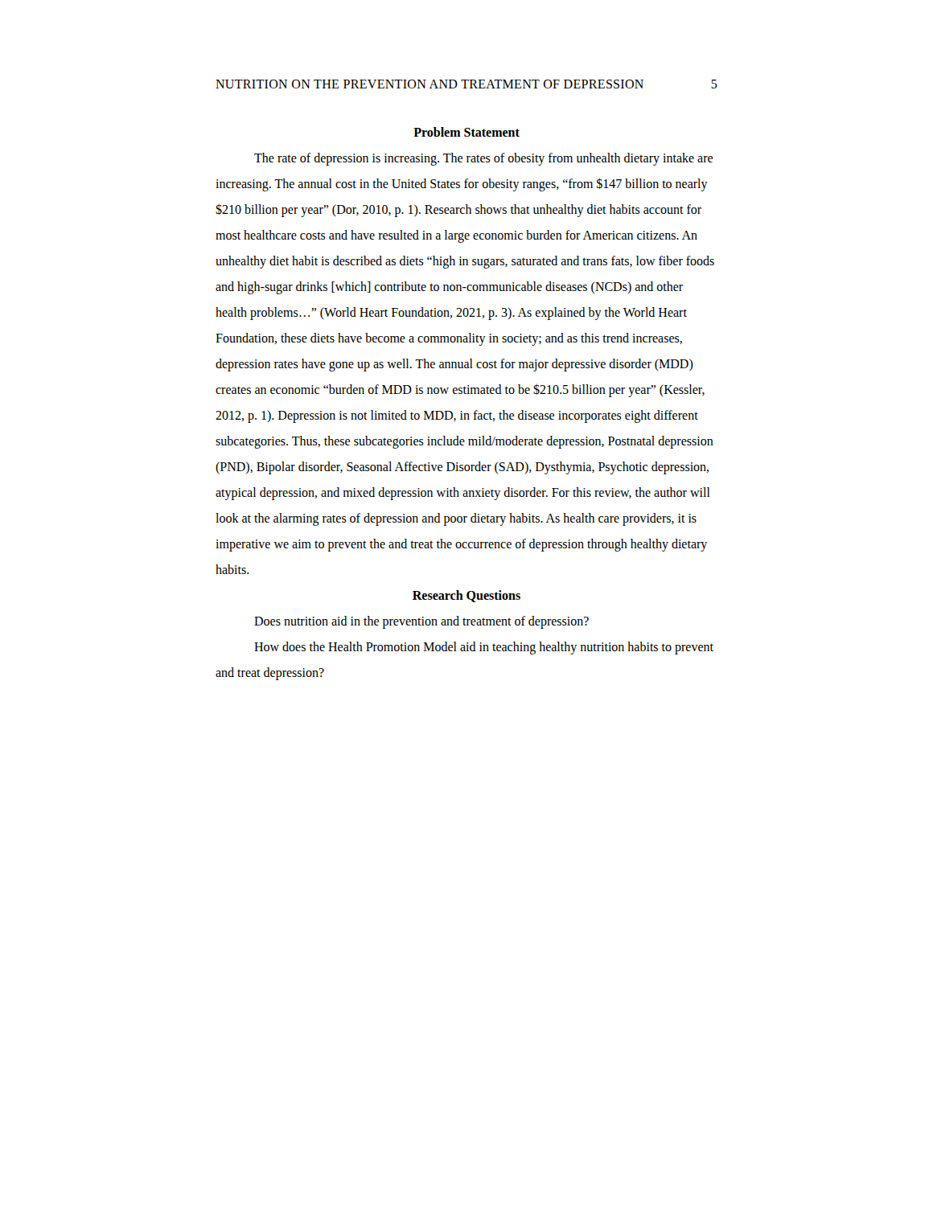Nutrition on the Prevention and Treatment of Depression 5
Problem Statement
The rate of depression is increasing. The rates of obesity from unhealth dietary intake are increasing. The annual cost in the United States for obesity ranges, “from $147 billion to nearly $210 billion per year” (Dor, 2010, p. 1). Research shows that unhealthy diet habits account for most healthcare costs and have resulted in a large economic burden for American citizens. An unhealthy diet habit is described as diets “high in sugars, saturated and trans fats, low fiber foods and high-sugar drinks [which] contribute to non-communicable diseases (NCDs) and other health problems…” (World Heart Foundation, 2021, p. 3). As explained by the World Heart Foundation, these diets have become a commonality in society; and as this trend increases, depression rates have gone up as well. The annual cost for major depressive disorder (MDD) creates an economic “burden of MDD is now estimated to be $210.5 billion per year” (Kessler, 2012, p. 1). Depression is not limited to MDD, in fact, the disease incorporates eight different subcategories. Thus, these subcategories include mild/moderate depression, Postnatal depression (PND), Bipolar disorder, Seasonal Affective Disorder (SAD), Dysthymia, Psychotic depression, atypical depression, and mixed depression with anxiety disorder. For this review, the author will look at the alarming rates of depression and poor dietary habits. As health care providers, it is imperative we aim to prevent the and treat the occurrence of depression through healthy dietary habits.
Research Questions
Does nutrition aid in the prevention and treatment of depression?
How does the Health Promotion Model aid in teaching healthy nutrition habits to prevent and treat depression?